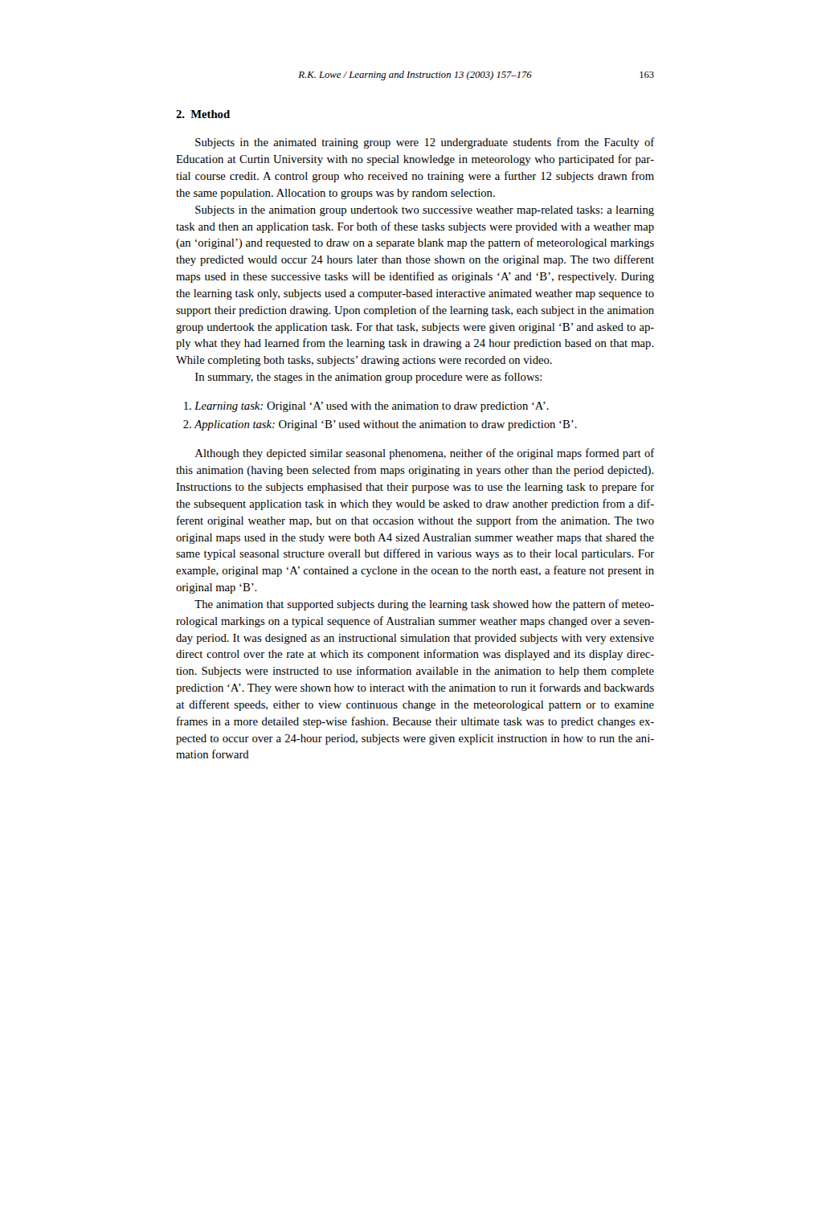R.K. Lowe / Learning and Instruction 13 (2003) 157–176 163
2. Method
Subjects in the animated training group were 12 undergraduate students from the Faculty of Education at Curtin University with no special knowledge in meteorology who participated for partial course credit. A control group who received no training were a further 12 subjects drawn from the same population. Allocation to groups was by random selection.
Subjects in the animation group undertook two successive weather map-related tasks: a learning task and then an application task. For both of these tasks subjects were provided with a weather map (an ‘original’) and requested to draw on a separate blank map the pattern of meteorological markings they predicted would occur 24 hours later than those shown on the original map. The two different maps used in these successive tasks will be identified as originals ‘A’ and ‘B’, respectively. During the learning task only, subjects used a computer-based interactive animated weather map sequence to support their prediction drawing. Upon completion of the learning task, each subject in the animation group undertook the application task. For that task, subjects were given original ‘B’ and asked to apply what they had learned from the learning task in drawing a 24 hour prediction based on that map. While completing both tasks, subjects’ drawing actions were recorded on video.
In summary, the stages in the animation group procedure were as follows:
Learning task: Original ‘A’ used with the animation to draw prediction ‘A’.
Application task: Original ‘B’ used without the animation to draw prediction ‘B’.
Although they depicted similar seasonal phenomena, neither of the original maps formed part of this animation (having been selected from maps originating in years other than the period depicted). Instructions to the subjects emphasised that their purpose was to use the learning task to prepare for the subsequent application task in which they would be asked to draw another prediction from a different original weather map, but on that occasion without the support from the animation. The two original maps used in the study were both A4 sized Australian summer weather maps that shared the same typical seasonal structure overall but differed in various ways as to their local particulars. For example, original map ‘A’ contained a cyclone in the ocean to the north east, a feature not present in original map ‘B’.
The animation that supported subjects during the learning task showed how the pattern of meteorological markings on a typical sequence of Australian summer weather maps changed over a seven-day period. It was designed as an instructional simulation that provided subjects with very extensive direct control over the rate at which its component information was displayed and its display direction. Subjects were instructed to use information available in the animation to help them complete prediction ‘A’. They were shown how to interact with the animation to run it forwards and backwards at different speeds, either to view continuous change in the meteorological pattern or to examine frames in a more detailed step-wise fashion. Because their ultimate task was to predict changes expected to occur over a 24-hour period, subjects were given explicit instruction in how to run the animation forward